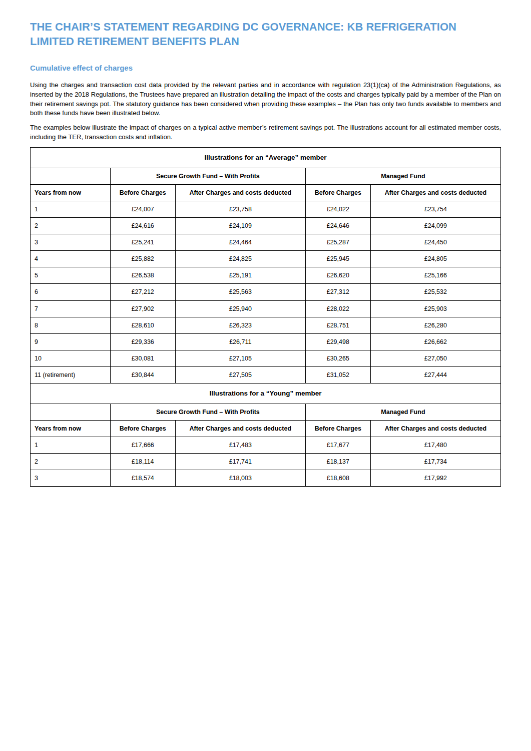The Chair’s Statement Regarding DC Governance: KB Refrigeration Limited Retirement Benefits Plan
Cumulative effect of charges
Using the charges and transaction cost data provided by the relevant parties and in accordance with regulation 23(1)(ca) of the Administration Regulations, as inserted by the 2018 Regulations, the Trustees have prepared an illustration detailing the impact of the costs and charges typically paid by a member of the Plan on their retirement savings pot. The statutory guidance has been considered when providing these examples – the Plan has only two funds available to members and both these funds have been illustrated below.
The examples below illustrate the impact of charges on a typical active member’s retirement savings pot. The illustrations account for all estimated member costs, including the TER, transaction costs and inflation.
| Illustrations for an “Average” member |
| | Secure Growth Fund – With Profits | Managed Fund |
| Years from now | Before Charges | After Charges and costs deducted | Before Charges | After Charges and costs deducted |
| 1 | £24,007 | £23,758 | £24,022 | £23,754 |
| 2 | £24,616 | £24,109 | £24,646 | £24,099 |
| 3 | £25,241 | £24,464 | £25,287 | £24,450 |
| 4 | £25,882 | £24,825 | £25,945 | £24,805 |
| 5 | £26,538 | £25,191 | £26,620 | £25,166 |
| 6 | £27,212 | £25,563 | £27,312 | £25,532 |
| 7 | £27,902 | £25,940 | £28,022 | £25,903 |
| 8 | £28,610 | £26,323 | £28,751 | £26,280 |
| 9 | £29,336 | £26,711 | £29,498 | £26,662 |
| 10 | £30,081 | £27,105 | £30,265 | £27,050 |
| 11 (retirement) | £30,844 | £27,505 | £31,052 | £27,444 |
| Illustrations for a “Young” member |
| | Secure Growth Fund – With Profits | Managed Fund |
| Years from now | Before Charges | After Charges and costs deducted | Before Charges | After Charges and costs deducted |
| 1 | £17,666 | £17,483 | £17,677 | £17,480 |
| 2 | £18,114 | £17,741 | £18,137 | £17,734 |
| 3 | £18,574 | £18,003 | £18,608 | £17,992 |